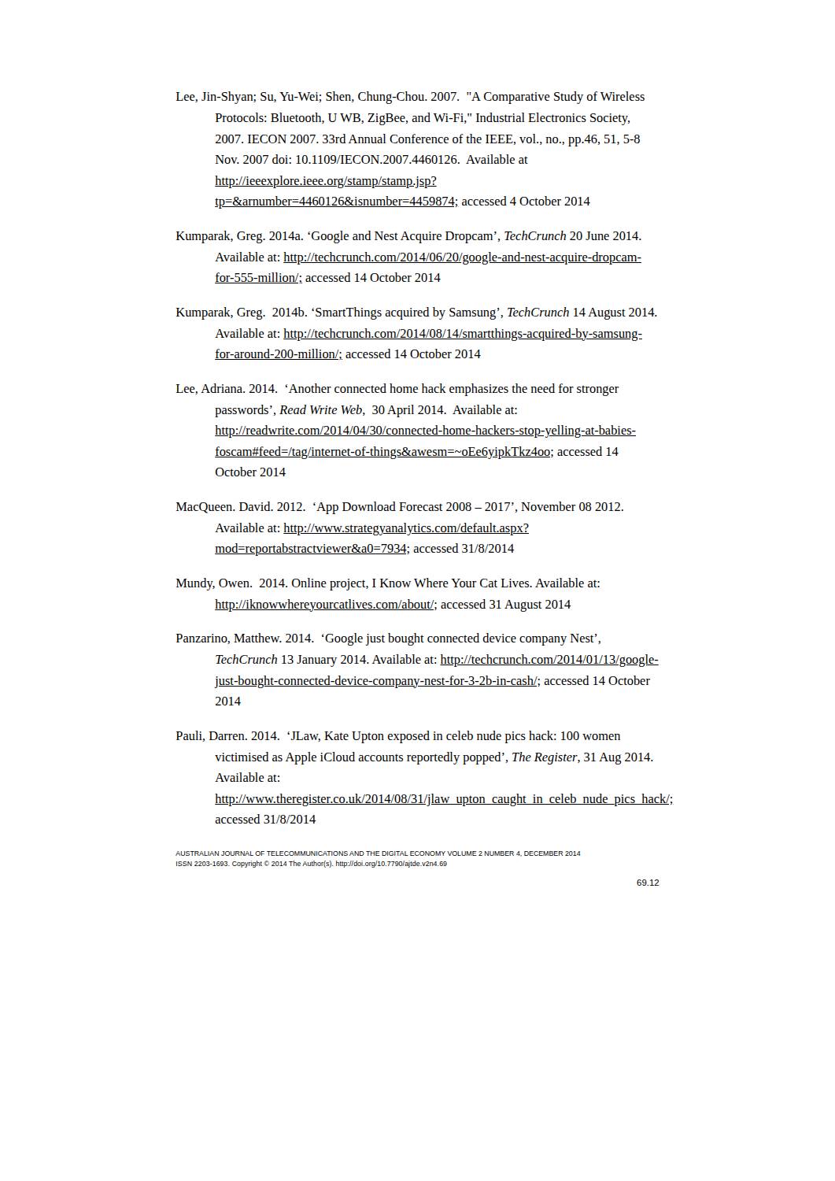Lee, Jin-Shyan; Su, Yu-Wei; Shen, Chung-Chou. 2007. "A Comparative Study of Wireless Protocols: Bluetooth, U WB, ZigBee, and Wi-Fi," Industrial Electronics Society, 2007. IECON 2007. 33rd Annual Conference of the IEEE, vol., no., pp.46, 51, 5-8 Nov. 2007 doi: 10.1109/IECON.2007.4460126. Available at http://ieeexplore.ieee.org/stamp/stamp.jsp?tp=&arnumber=4460126&isnumber=4459874; accessed 4 October 2014
Kumparak, Greg. 2014a. ‘Google and Nest Acquire Dropcam’, TechCrunch 20 June 2014. Available at: http://techcrunch.com/2014/06/20/google-and-nest-acquire-dropcam-for-555-million/; accessed 14 October 2014
Kumparak, Greg. 2014b. ‘SmartThings acquired by Samsung’, TechCrunch 14 August 2014. Available at: http://techcrunch.com/2014/08/14/smartthings-acquired-by-samsung-for-around-200-million/; accessed 14 October 2014
Lee, Adriana. 2014. ‘Another connected home hack emphasizes the need for stronger passwords’, Read Write Web, 30 April 2014. Available at: http://readwrite.com/2014/04/30/connected-home-hackers-stop-yelling-at-babies-foscam#feed=/tag/internet-of-things&awesm=~oEe6yipkTkz4oo; accessed 14 October 2014
MacQueen. David. 2012. ‘App Download Forecast 2008 – 2017’, November 08 2012. Available at: http://www.strategyanalytics.com/default.aspx?mod=reportabstractviewer&a0=7934; accessed 31/8/2014
Mundy, Owen. 2014. Online project, I Know Where Your Cat Lives. Available at: http://iknowwhereyourcatlives.com/about/; accessed 31 August 2014
Panzarino, Matthew. 2014. ‘Google just bought connected device company Nest’, TechCrunch 13 January 2014. Available at: http://techcrunch.com/2014/01/13/google-just-bought-connected-device-company-nest-for-3-2b-in-cash/; accessed 14 October 2014
Pauli, Darren. 2014. ‘JLaw, Kate Upton exposed in celeb nude pics hack: 100 women victimised as Apple iCloud accounts reportedly popped’, The Register, 31 Aug 2014. Available at: http://www.theregister.co.uk/2014/08/31/jlaw_upton_caught_in_celeb_nude_pics_hack/; accessed 31/8/2014
AUSTRALIAN JOURNAL OF TELECOMMUNICATIONS AND THE DIGITAL ECONOMY VOLUME 2 NUMBER 4, DECEMBER 2014
ISSN 2203-1693. Copyright © 2014 The Author(s). http://doi.org/10.7790/ajtde.v2n4.69
69.12